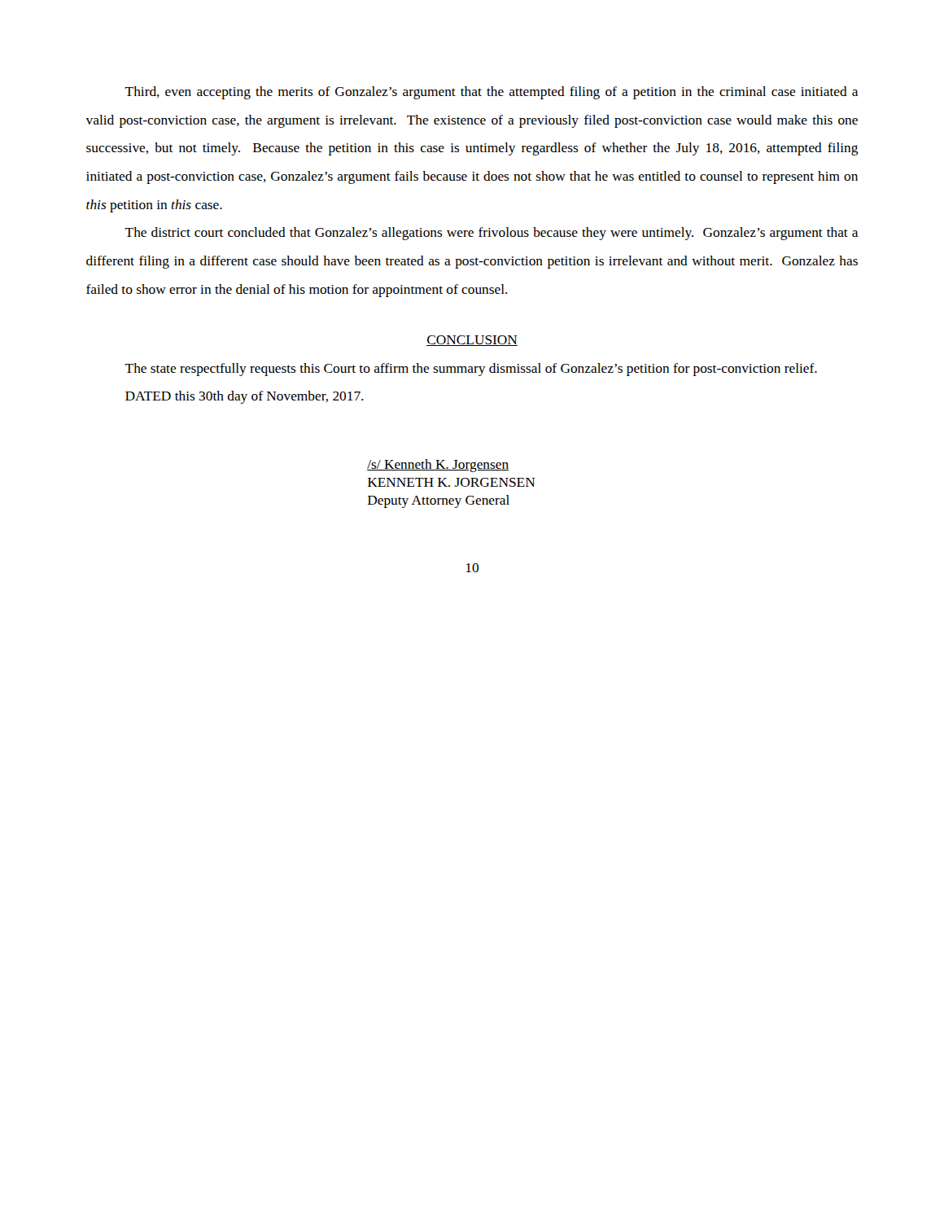Third, even accepting the merits of Gonzalez’s argument that the attempted filing of a petition in the criminal case initiated a valid post-conviction case, the argument is irrelevant. The existence of a previously filed post-conviction case would make this one successive, but not timely. Because the petition in this case is untimely regardless of whether the July 18, 2016, attempted filing initiated a post-conviction case, Gonzalez’s argument fails because it does not show that he was entitled to counsel to represent him on this petition in this case.
The district court concluded that Gonzalez’s allegations were frivolous because they were untimely. Gonzalez’s argument that a different filing in a different case should have been treated as a post-conviction petition is irrelevant and without merit. Gonzalez has failed to show error in the denial of his motion for appointment of counsel.
CONCLUSION
The state respectfully requests this Court to affirm the summary dismissal of Gonzalez’s petition for post-conviction relief.
DATED this 30th day of November, 2017.
/s/ Kenneth K. Jorgensen
KENNETH K. JORGENSEN
Deputy Attorney General
10